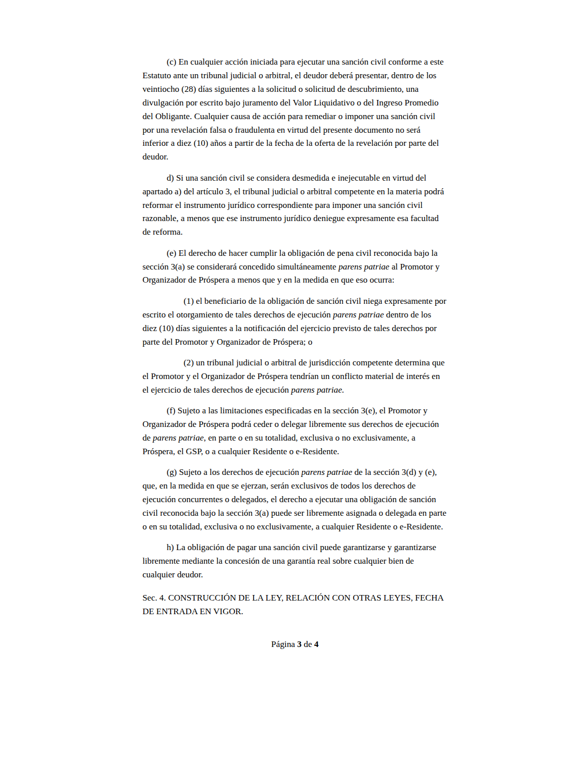(c) En cualquier acción iniciada para ejecutar una sanción civil conforme a este Estatuto ante un tribunal judicial o arbitral, el deudor deberá presentar, dentro de los veintiocho (28) días siguientes a la solicitud o solicitud de descubrimiento, una divulgación por escrito bajo juramento del Valor Liquidativo o del Ingreso Promedio del Obligante. Cualquier causa de acción para remediar o imponer una sanción civil por una revelación falsa o fraudulenta en virtud del presente documento no será inferior a diez (10) años a partir de la fecha de la oferta de la revelación por parte del deudor.
d) Si una sanción civil se considera desmedida e inejecutable en virtud del apartado a) del artículo 3, el tribunal judicial o arbitral competente en la materia podrá reformar el instrumento jurídico correspondiente para imponer una sanción civil razonable, a menos que ese instrumento jurídico deniegue expresamente esa facultad de reforma.
(e) El derecho de hacer cumplir la obligación de pena civil reconocida bajo la sección 3(a) se considerará concedido simultáneamente parens patriae al Promotor y Organizador de Próspera a menos que y en la medida en que eso ocurra:
(1) el beneficiario de la obligación de sanción civil niega expresamente por escrito el otorgamiento de tales derechos de ejecución parens patriae dentro de los diez (10) días siguientes a la notificación del ejercicio previsto de tales derechos por parte del Promotor y Organizador de Próspera; o
(2) un tribunal judicial o arbitral de jurisdicción competente determina que el Promotor y el Organizador de Próspera tendrían un conflicto material de interés en el ejercicio de tales derechos de ejecución parens patriae.
(f) Sujeto a las limitaciones especificadas en la sección 3(e), el Promotor y Organizador de Próspera podrá ceder o delegar libremente sus derechos de ejecución de parens patriae, en parte o en su totalidad, exclusiva o no exclusivamente, a Próspera, el GSP, o a cualquier Residente o e-Residente.
(g) Sujeto a los derechos de ejecución parens patriae de la sección 3(d) y (e), que, en la medida en que se ejerzan, serán exclusivos de todos los derechos de ejecución concurrentes o delegados, el derecho a ejecutar una obligación de sanción civil reconocida bajo la sección 3(a) puede ser libremente asignada o delegada en parte o en su totalidad, exclusiva o no exclusivamente, a cualquier Residente o e-Residente.
h) La obligación de pagar una sanción civil puede garantizarse y garantizarse libremente mediante la concesión de una garantía real sobre cualquier bien de cualquier deudor.
Sec. 4. CONSTRUCCIÓN DE LA LEY, RELACIÓN CON OTRAS LEYES, FECHA DE ENTRADA EN VIGOR.
Página 3 de 4